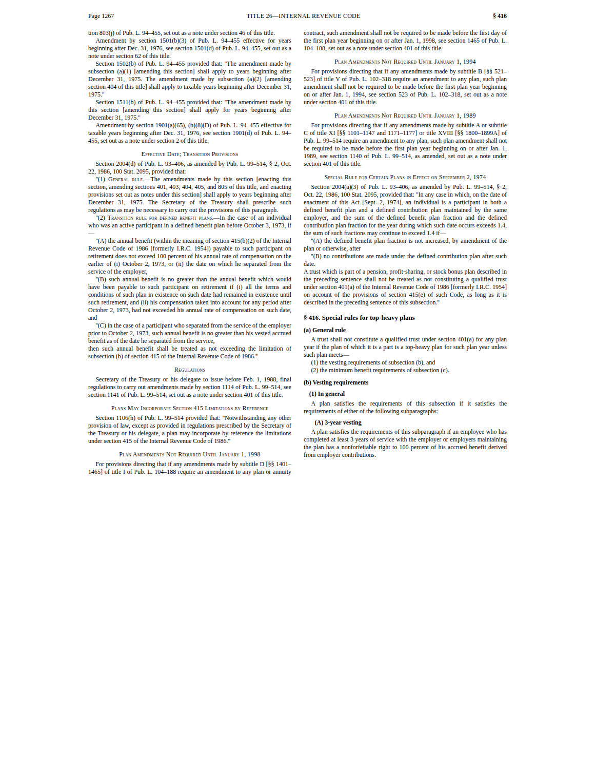Page 1267 TITLE 26—INTERNAL REVENUE CODE § 416
tion 803(j) of Pub. L. 94–455, set out as a note under section 46 of this title.
Amendment by section 1501(b)(3) of Pub. L. 94–455 effective for years beginning after Dec. 31, 1976, see section 1501(d) of Pub. L. 94–455, set out as a note under section 62 of this title.
Section 1502(b) of Pub. L. 94–455 provided that: ''The amendment made by subsection (a)(1) [amending this section] shall apply to years beginning after December 31, 1975. The amendment made by subsection (a)(2) [amending section 404 of this title] shall apply to taxable years beginning after December 31, 1975.''
Section 1511(b) of Pub. L. 94–455 provided that: ''The amendment made by this section [amending this section] shall apply for years beginning after December 31, 1975.''
Amendment by section 1901(a)(65), (b)(8)(D) of Pub. L. 94–455 effective for taxable years beginning after Dec. 31, 1976, see section 1901(d) of Pub. L. 94–455, set out as a note under section 2 of this title.
Effective Date; Transition Provisions
Section 2004(d) of Pub. L. 93–406, as amended by Pub. L. 99–514, § 2, Oct. 22, 1986, 100 Stat. 2095, provided that:
''(1) General rule.—The amendments made by this section [enacting this section, amending sections 401, 403, 404, 405, and 805 of this title, and enacting provisions set out as notes under this section] shall apply to years beginning after December 31, 1975. The Secretary of the Treasury shall prescribe such regulations as may be necessary to carry out the provisions of this paragraph.
''(2) Transition rule for defined benefit plans.—In the case of an individual who was an active participant in a defined benefit plan before October 3, 1973, if—
''(A) the annual benefit (within the meaning of section 415(b)(2) of the Internal Revenue Code of 1986 [formerly I.R.C. 1954]) payable to such participant on retirement does not exceed 100 percent of his annual rate of compensation on the earlier of (i) October 2, 1973, or (ii) the date on which he separated from the service of the employer,
''(B) such annual benefit is no greater than the annual benefit which would have been payable to such participant on retirement if (i) all the terms and conditions of such plan in existence on such date had remained in existence until such retirement, and (ii) his compensation taken into account for any period after October 2, 1973, had not exceeded his annual rate of compensation on such date, and
''(C) in the case of a participant who separated from the service of the employer prior to October 2, 1973, such annual benefit is no greater than his vested accrued benefit as of the date he separated from the service,
then such annual benefit shall be treated as not exceeding the limitation of subsection (b) of section 415 of the Internal Revenue Code of 1986.''
Regulations
Secretary of the Treasury or his delegate to issue before Feb. 1, 1988, final regulations to carry out amendments made by section 1114 of Pub. L. 99–514, see section 1141 of Pub. L. 99–514, set out as a note under section 401 of this title.
Plans May Incorporate Section 415 Limitations by Reference
Section 1106(h) of Pub. L. 99–514 provided that: ''Notwithstanding any other provision of law, except as provided in regulations prescribed by the Secretary of the Treasury or his delegate, a plan may incorporate by reference the limitations under section 415 of the Internal Revenue Code of 1986.''
Plan Amendments Not Required Until January 1, 1998
For provisions directing that if any amendments made by subtitle D [§§ 1401–1465] of title I of Pub. L. 104–188 require an amendment to any plan or annuity contract, such amendment shall not be required to be made before the first day of the first plan year beginning on or after Jan. 1, 1998, see section 1465 of Pub. L. 104–188, set out as a note under section 401 of this title.
Plan Amendments Not Required Until January 1, 1994
For provisions directing that if any amendments made by subtitle B [§§ 521–523] of title V of Pub. L. 102–318 require an amendment to any plan, such plan amendment shall not be required to be made before the first plan year beginning on or after Jan. 1, 1994, see section 523 of Pub. L. 102–318, set out as a note under section 401 of this title.
Plan Amendments Not Required Until January 1, 1989
For provisions directing that if any amendments made by subtitle A or subtitle C of title XI [§§ 1101–1147 and 1171–1177] or title XVIII [§§ 1800–1899A] of Pub. L. 99–514 require an amendment to any plan, such plan amendment shall not be required to be made before the first plan year beginning on or after Jan. 1, 1989, see section 1140 of Pub. L. 99–514, as amended, set out as a note under section 401 of this title.
Special Rule for Certain Plans in Effect on September 2, 1974
Section 2004(a)(3) of Pub. L. 93–406, as amended by Pub. L. 99–514, § 2, Oct. 22, 1986, 100 Stat. 2095, provided that: ''In any case in which, on the date of enactment of this Act [Sept. 2, 1974], an individual is a participant in both a defined benefit plan and a defined contribution plan maintained by the same employer, and the sum of the defined benefit plan fraction and the defined contribution plan fraction for the year during which such date occurs exceeds 1.4, the sum of such fractions may continue to exceed 1.4 if—
''(A) the defined benefit plan fraction is not increased, by amendment of the plan or otherwise, after
''(B) no contributions are made under the defined contribution plan after such date.
A trust which is part of a pension, profit-sharing, or stock bonus plan described in the preceding sentence shall not be treated as not constituting a qualified trust under section 401(a) of the Internal Revenue Code of 1986 [formerly I.R.C. 1954] on account of the provisions of section 415(e) of such Code, as long as it is described in the preceding sentence of this subsection.''
§ 416. Special rules for top-heavy plans
(a) General rule
A trust shall not constitute a qualified trust under section 401(a) for any plan year if the plan of which it is a part is a top-heavy plan for such plan year unless such plan meets—
(1) the vesting requirements of subsection (b), and
(2) the minimum benefit requirements of subsection (c).
(b) Vesting requirements
(1) In general
A plan satisfies the requirements of this subsection if it satisfies the requirements of either of the following subparagraphs:
(A) 3-year vesting
A plan satisfies the requirements of this subparagraph if an employee who has completed at least 3 years of service with the employer or employers maintaining the plan has a nonforfeitable right to 100 percent of his accrued benefit derived from employer contributions.